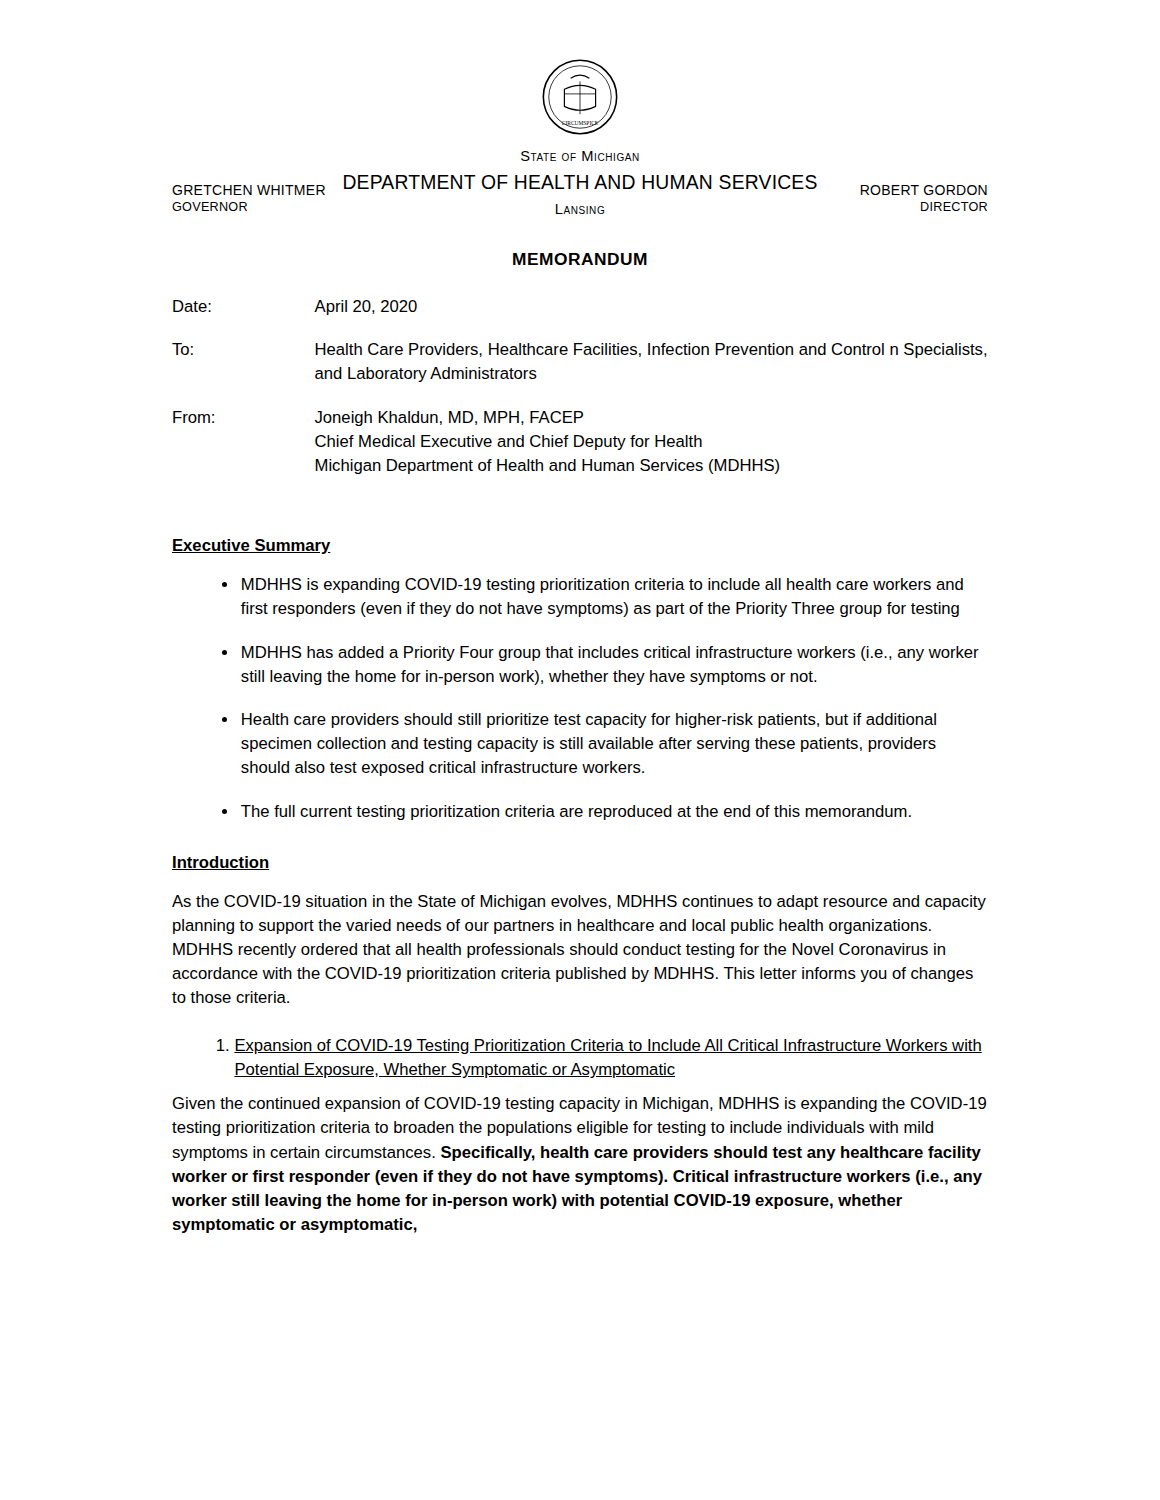GRETCHEN WHITMER
GOVERNOR
State of Michigan
DEPARTMENT OF HEALTH AND HUMAN SERVICES
Lansing
ROBERT GORDON
DIRECTOR
MEMORANDUM
| Date: | April 20, 2020 |
| To: | Health Care Providers, Healthcare Facilities, Infection Prevention and Control n Specialists, and Laboratory Administrators |
| From: | Joneigh Khaldun, MD, MPH, FACEP Chief Medical Executive and Chief Deputy for Health Michigan Department of Health and Human Services (MDHHS) |
Executive Summary
MDHHS is expanding COVID-19 testing prioritization criteria to include all health care workers and first responders (even if they do not have symptoms) as part of the Priority Three group for testing
MDHHS has added a Priority Four group that includes critical infrastructure workers (i.e., any worker still leaving the home for in-person work), whether they have symptoms or not.
Health care providers should still prioritize test capacity for higher-risk patients, but if additional specimen collection and testing capacity is still available after serving these patients, providers should also test exposed critical infrastructure workers.
The full current testing prioritization criteria are reproduced at the end of this memorandum.
Introduction
As the COVID-19 situation in the State of Michigan evolves, MDHHS continues to adapt resource and capacity planning to support the varied needs of our partners in healthcare and local public health organizations. MDHHS recently ordered that all health professionals should conduct testing for the Novel Coronavirus in accordance with the COVID-19 prioritization criteria published by MDHHS. This letter informs you of changes to those criteria.
Expansion of COVID-19 Testing Prioritization Criteria to Include All Critical Infrastructure Workers with Potential Exposure, Whether Symptomatic or Asymptomatic
Given the continued expansion of COVID-19 testing capacity in Michigan, MDHHS is expanding the COVID-19 testing prioritization criteria to broaden the populations eligible for testing to include individuals with mild symptoms in certain circumstances. Specifically, health care providers should test any healthcare facility worker or first responder (even if they do not have symptoms). Critical infrastructure workers (i.e., any worker still leaving the home for in-person work) with potential COVID-19 exposure, whether symptomatic or asymptomatic,